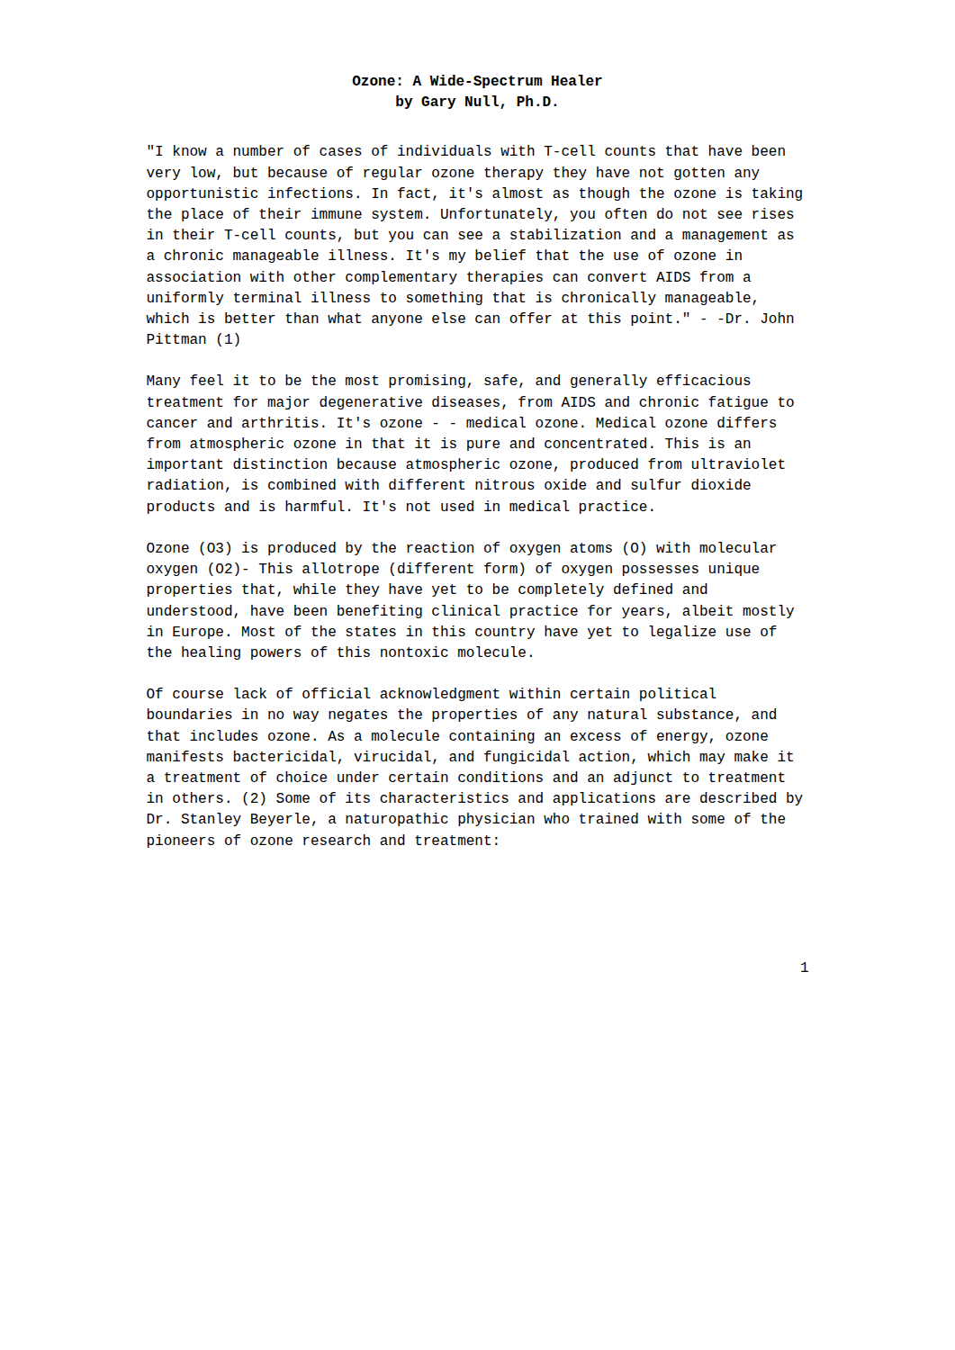Ozone: A Wide-Spectrum Healerby Gary Null, Ph.D.
"I know a number of cases of individuals with T-cell counts that have been very low, but because of regular ozone therapy they have not gotten any opportunistic infections. In fact, it's almost as though the ozone is taking the place of their immune system. Unfortunately, you often do not see rises in their T-cell counts, but you can see a stabilization and a management as a chronic manageable illness. It's my belief that the use of ozone in association with other complementary therapies can convert AIDS from a uniformly terminal illness to something that is chronically manageable, which is better than what anyone else can offer at this point." - -Dr. John Pittman (1)
Many feel it to be the most promising, safe, and generally efficacious treatment for major degenerative diseases, from AIDS and chronic fatigue to cancer and arthritis. It's ozone - - medical ozone. Medical ozone differs from atmospheric ozone in that it is pure and concentrated. This is an important distinction because atmospheric ozone, produced from ultraviolet radiation, is combined with different nitrous oxide and sulfur dioxide products and is harmful. It's not used in medical practice.
Ozone (O3) is produced by the reaction of oxygen atoms (O) with molecular oxygen (O2)- This allotrope (different form) of oxygen possesses unique properties that, while they have yet to be completely defined and understood, have been benefiting clinical practice for years, albeit mostly in Europe. Most of the states in this country have yet to legalize use of the healing powers of this nontoxic molecule.
Of course lack of official acknowledgment within certain political boundaries in no way negates the properties of any natural substance, and that includes ozone. As a molecule containing an excess of energy, ozone manifests bactericidal, virucidal, and fungicidal action, which may make it a treatment of choice under certain conditions and an adjunct to treatment in others. (2) Some of its characteristics and applications are described by Dr. Stanley Beyerle, a naturopathic physician who trained with some of the pioneers of ozone research and treatment:
1